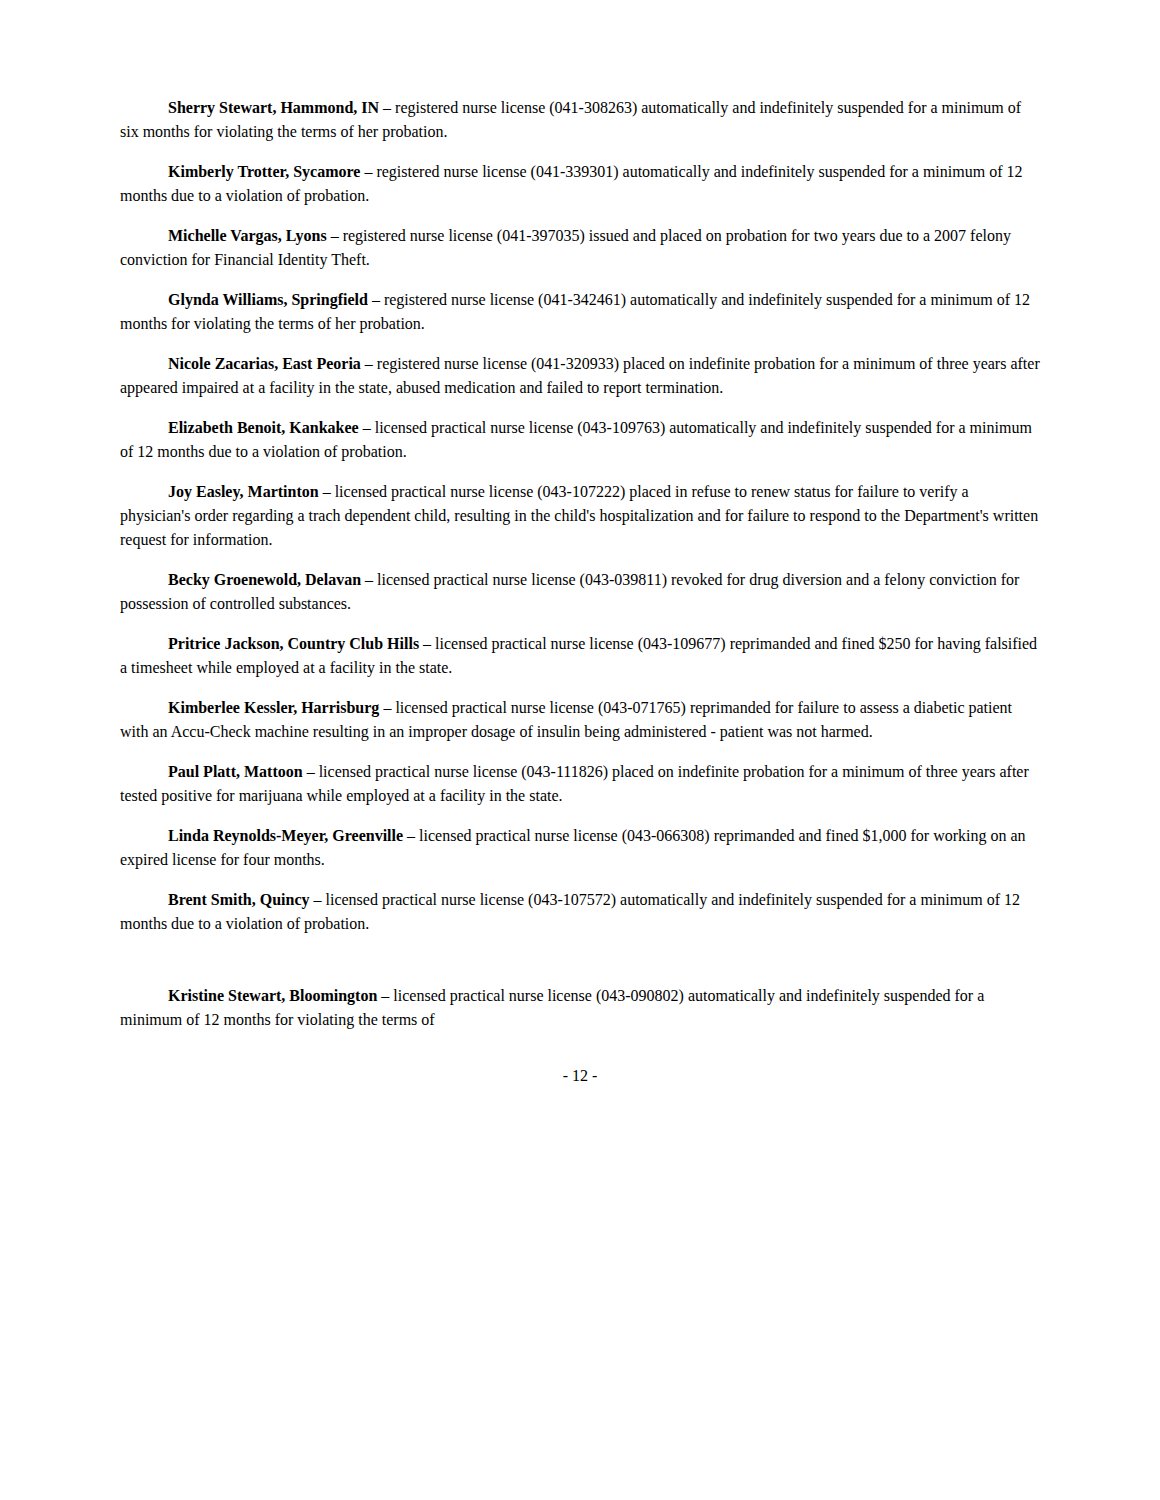Sherry Stewart, Hammond, IN – registered nurse license (041-308263) automatically and indefinitely suspended for a minimum of six months for violating the terms of her probation.
Kimberly Trotter, Sycamore – registered nurse license (041-339301) automatically and indefinitely suspended for a minimum of 12 months due to a violation of probation.
Michelle Vargas, Lyons – registered nurse license (041-397035) issued and placed on probation for two years due to a 2007 felony conviction for Financial Identity Theft.
Glynda Williams, Springfield – registered nurse license (041-342461) automatically and indefinitely suspended for a minimum of 12 months for violating the terms of her probation.
Nicole Zacarias, East Peoria – registered nurse license (041-320933) placed on indefinite probation for a minimum of three years after appeared impaired at a facility in the state, abused medication and failed to report termination.
Elizabeth Benoit, Kankakee – licensed practical nurse license (043-109763) automatically and indefinitely suspended for a minimum of 12 months due to a violation of probation.
Joy Easley, Martinton – licensed practical nurse license (043-107222) placed in refuse to renew status for failure to verify a physician's order regarding a trach dependent child, resulting in the child's hospitalization and for failure to respond to the Department's written request for information.
Becky Groenewold, Delavan – licensed practical nurse license (043-039811) revoked for drug diversion and a felony conviction for possession of controlled substances.
Pritrice Jackson, Country Club Hills – licensed practical nurse license (043-109677) reprimanded and fined $250 for having falsified a timesheet while employed at a facility in the state.
Kimberlee Kessler, Harrisburg – licensed practical nurse license (043-071765) reprimanded for failure to assess a diabetic patient with an Accu-Check machine resulting in an improper dosage of insulin being administered - patient was not harmed.
Paul Platt, Mattoon – licensed practical nurse license (043-111826) placed on indefinite probation for a minimum of three years after tested positive for marijuana while employed at a facility in the state.
Linda Reynolds-Meyer, Greenville – licensed practical nurse license (043-066308) reprimanded and fined $1,000 for working on an expired license for four months.
Brent Smith, Quincy – licensed practical nurse license (043-107572) automatically and indefinitely suspended for a minimum of 12 months due to a violation of probation.
Kristine Stewart, Bloomington – licensed practical nurse license (043-090802) automatically and indefinitely suspended for a minimum of 12 months for violating the terms of
- 12 -